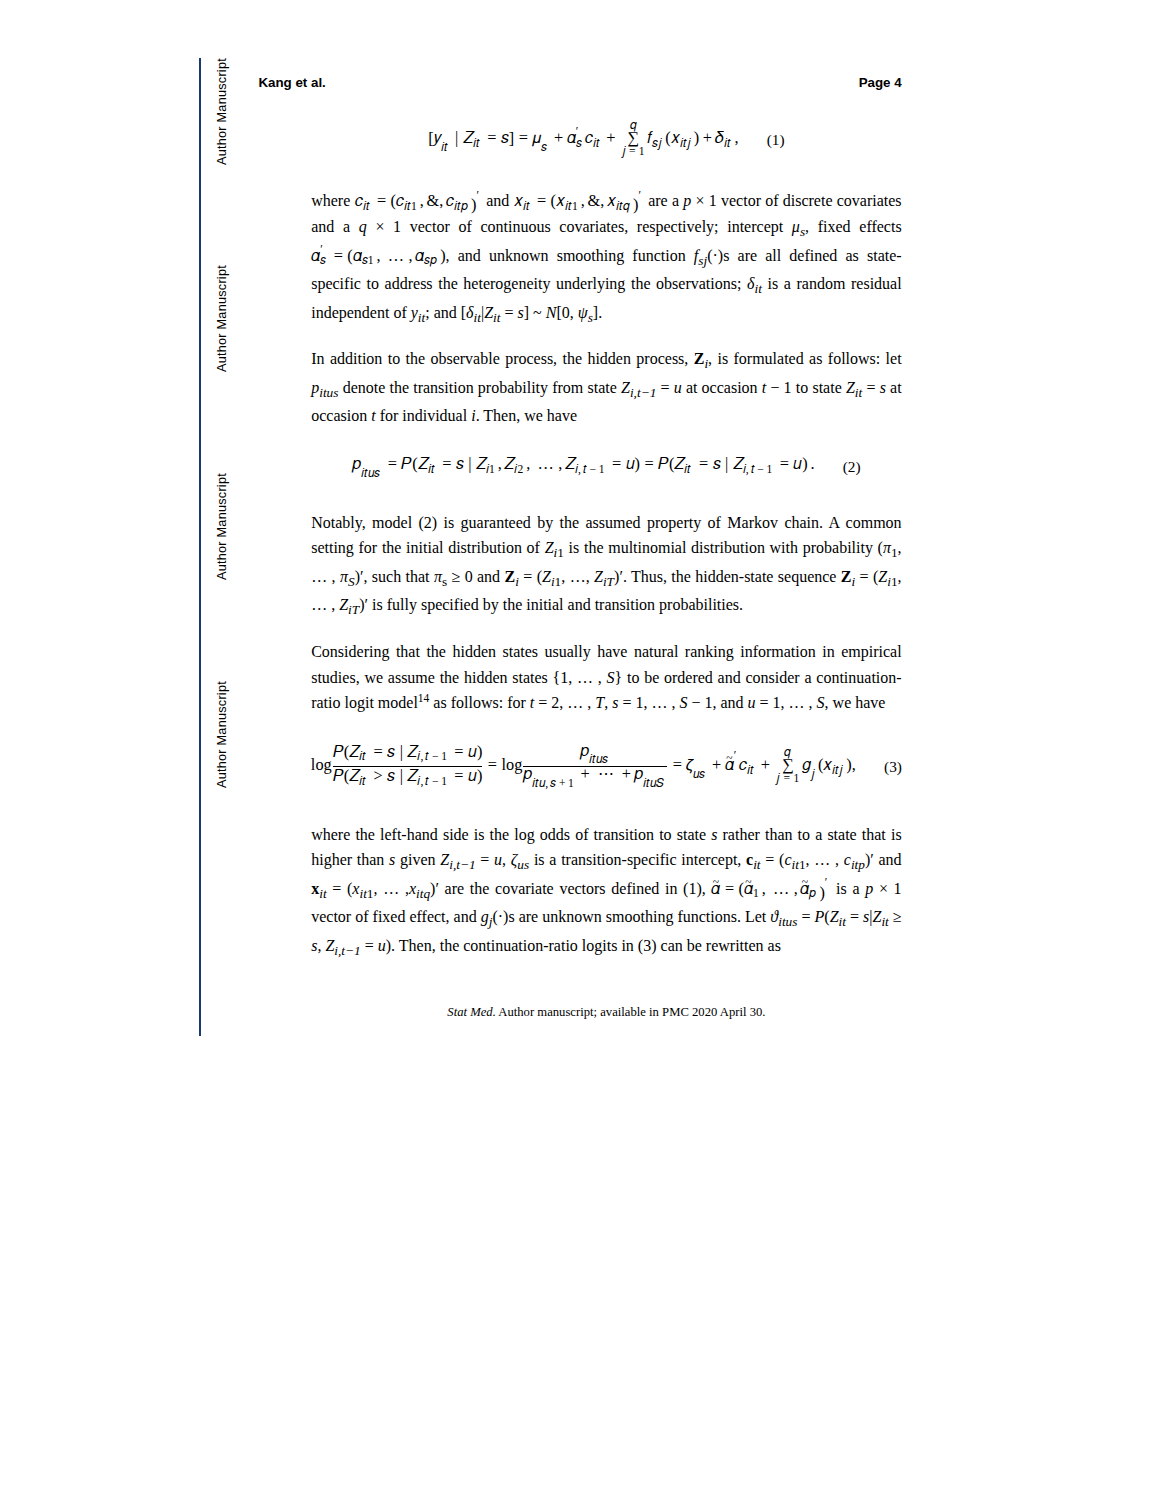Author Manuscript Author Manuscript Author Manuscript Author Manuscript
Kang et al.
Page 4
[ yit | Zit = s ] = μs + αs′ cit + ∑ j=1 q fsj ( xitj ) + δit ,
(1)
where cit=(cit1,&,citp)′ and xit=(xit1,&,xitq)′ are a p × 1 vector of discrete covariates and a q × 1 vector of continuous covariates, respectively; intercept μs, fixed effects αs′=(αs1,…,αsp), and unknown smoothing function fsj(·)s are all defined as state-specific to address the heterogeneity underlying the observations; δit is a random residual independent of yit; and [δit|Zit = s] ~ N[0, ψs].
In addition to the observable process, the hidden process, Zi, is formulated as follows: let pitus denote the transition probability from state Zi,t−1 = u at occasion t − 1 to state Zit = s at occasion t for individual i. Then, we have
pitus = P( Zit =s | Zi1, Zi2, …, Zi,t−1 =u) = P( Zit =s | Zi,t−1 =u) .
(2)
Notably, model (2) is guaranteed by the assumed property of Markov chain. A common setting for the initial distribution of Zi1 is the multinomial distribution with probability (π1, … , πS)′, such that πs ≥ 0 and Zi = (Zi1, …, ZiT)′. Thus, the hidden-state sequence Zi = (Zi1, … , ZiT)′ is fully specified by the initial and transition probabilities.
Considering that the hidden states usually have natural ranking information in empirical studies, we assume the hidden states {1, … , S} to be ordered and consider a continuation-ratio logit model14 as follows: for t = 2, … , T, s = 1, … , S − 1, and u = 1, … , S, we have
log P(Zit=s|Zi,t−1=u) P(Zit>s|Zi,t−1=u) = log pitus pitu,s+1+⋯+pituS = ζus + α~′ cit + ∑ j=1 q gj ( xitj ) ,
(3)
where the left-hand side is the log odds of transition to state s rather than to a state that is higher than s given Zi,t−1 = u, ζus is a transition-specific intercept, cit = (cit1, … , citp)′ and xit = (xit1, … ,xitq)′ are the covariate vectors defined in (1), α~=(α~1,…,α~p)′ is a p × 1 vector of fixed effect, and gj(·)s are unknown smoothing functions. Let ϑitus = P(Zit = s|Zit ≥ s, Zi,t−1 = u). Then, the continuation-ratio logits in (3) can be rewritten as
Stat Med. Author manuscript; available in PMC 2020 April 30.